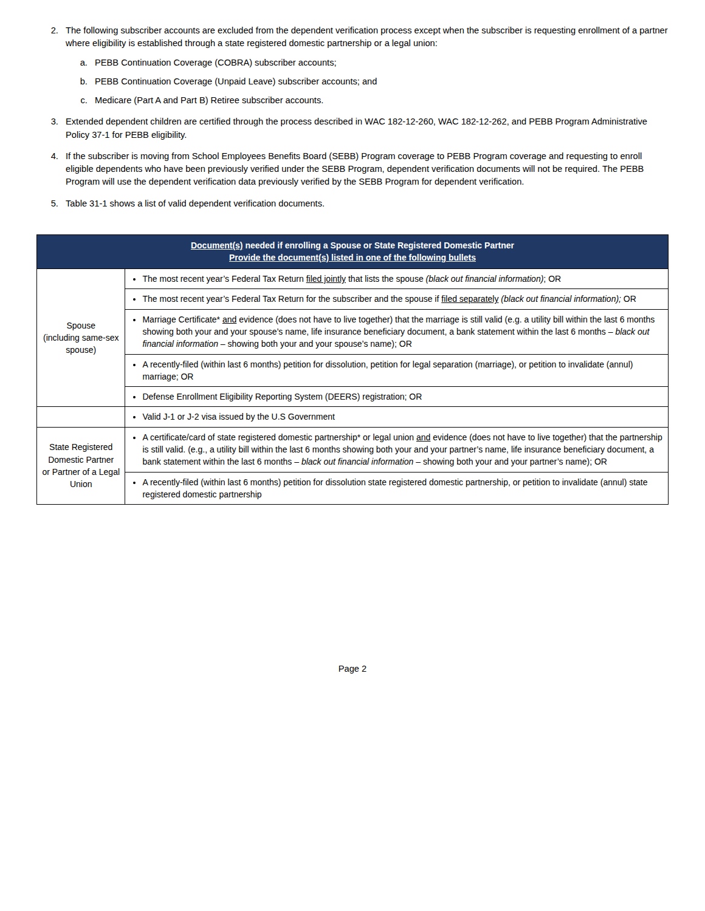The following subscriber accounts are excluded from the dependent verification process except when the subscriber is requesting enrollment of a partner where eligibility is established through a state registered domestic partnership or a legal union:
PEBB Continuation Coverage (COBRA) subscriber accounts;
PEBB Continuation Coverage (Unpaid Leave) subscriber accounts; and
Medicare (Part A and Part B) Retiree subscriber accounts.
Extended dependent children are certified through the process described in WAC 182-12-260, WAC 182-12-262, and PEBB Program Administrative Policy 37-1 for PEBB eligibility.
If the subscriber is moving from School Employees Benefits Board (SEBB) Program coverage to PEBB Program coverage and requesting to enroll eligible dependents who have been previously verified under the SEBB Program, dependent verification documents will not be required. The PEBB Program will use the dependent verification data previously verified by the SEBB Program for dependent verification.
Table 31-1 shows a list of valid dependent verification documents.
| Document(s) needed if enrolling a Spouse or State Registered Domestic Partner Provide the document(s) listed in one of the following bullets |
| --- |
| Spouse (including same-sex spouse) | The most recent year’s Federal Tax Return filed jointly that lists the spouse (black out financial information) ; OR |
| The most recent year’s Federal Tax Return for the subscriber and the spouse if filed separately (black out financial information); OR |
| Marriage Certificate* and evidence (does not have to live together) that the marriage is still valid (e.g. a utility bill within the last 6 months showing both your and your spouse’s name, life insurance beneficiary document, a bank statement within the last 6 months – black out financial information – showing both your and your spouse’s name); OR |
| A recently-filed (within last 6 months) petition for dissolution, petition for legal separation (marriage), or petition to invalidate (annul) marriage; OR |
| Defense Enrollment Eligibility Reporting System (DEERS) registration; OR |
| | Valid J-1 or J-2 visa issued by the U.S Government |
| State Registered Domestic Partner or Partner of a Legal Union | A certificate/card of state registered domestic partnership* or legal union and evidence (does not have to live together) that the partnership is still valid. (e.g., a utility bill within the last 6 months showing both your and your partner’s name, life insurance beneficiary document, a bank statement within the last 6 months – black out financial information – showing both your and your partner’s name); OR |
| A recently-filed (within last 6 months) petition for dissolution state registered domestic partnership, or petition to invalidate (annul) state registered domestic partnership |
Page 2